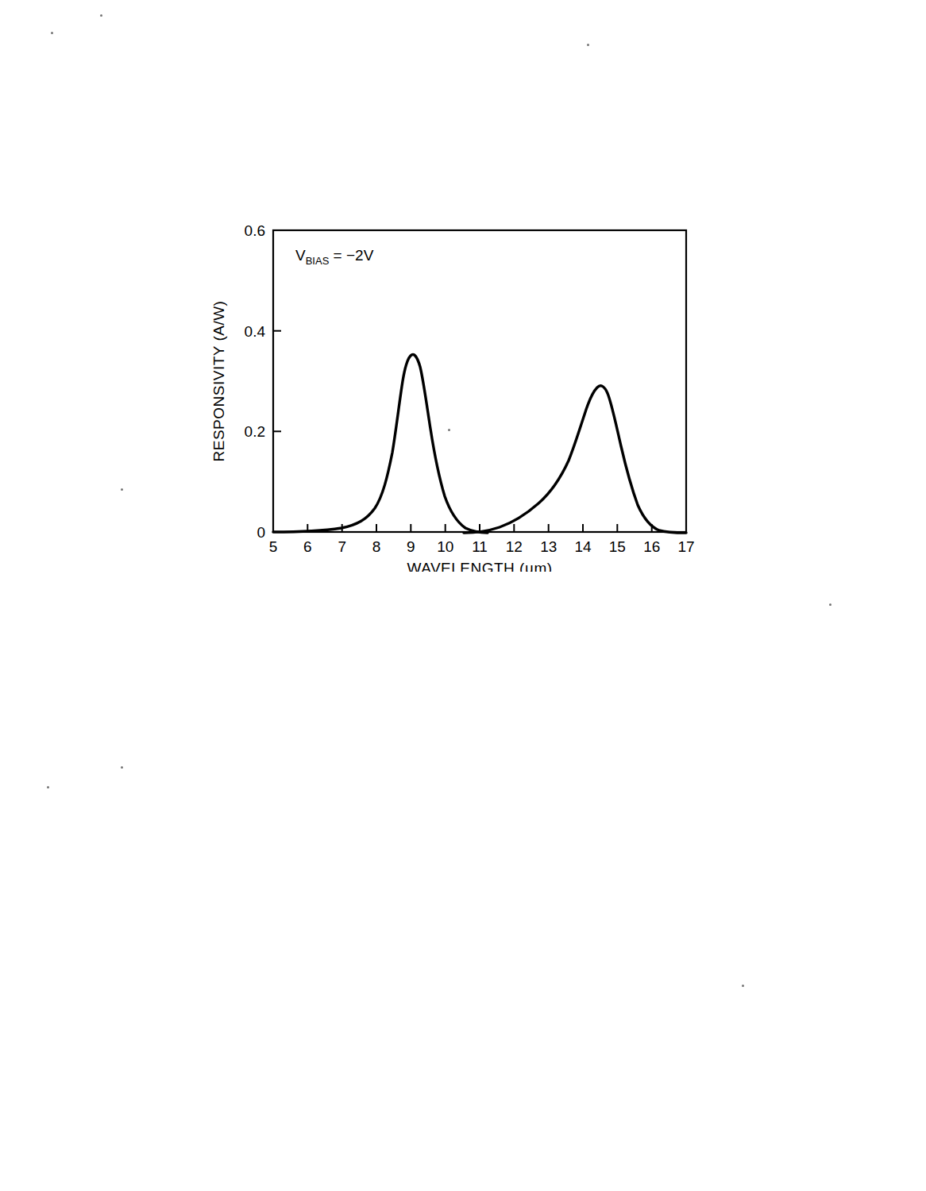Responsivity versus wavelength at V_BIAS = −2 V Two-peak spectral responsivity curve: a peak of about 0.49 A/W near 8.5 micrometres and a second peak of about 0.37 A/W near 14.5 micrometres, with responsivity falling to zero near 5, 11 and 17 micrometres. 5 6 7 8 9 10 11 12 13 14 15 16 17 0 0.2 0.4 0.6 WAVELENGTH (µm) RESPONSIVITY (A/W) VBIAS = −2V